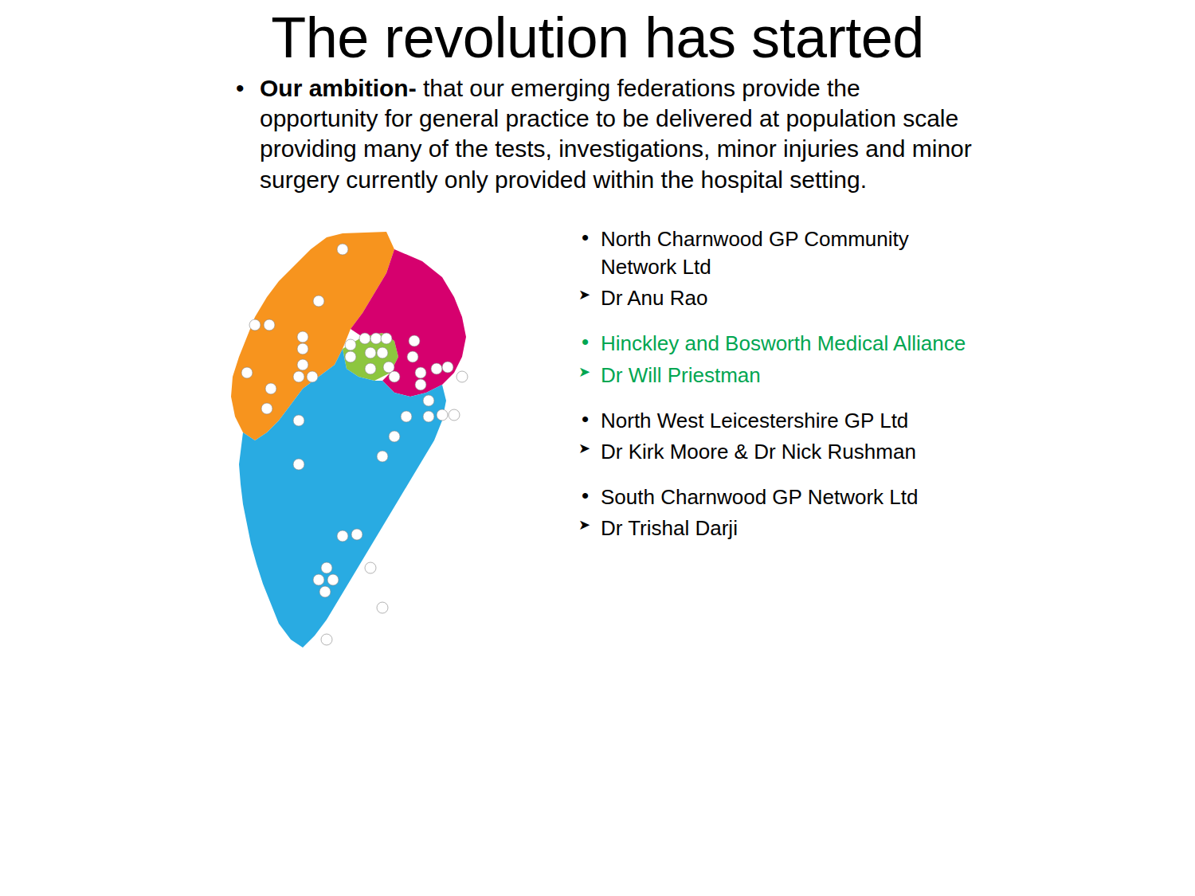The revolution has started
Our ambition- that our emerging federations provide the opportunity for general practice to be delivered at population scale providing many of the tests, investigations, minor injuries and minor surgery currently only provided within the hospital setting.
8 5 16 1 4 6 9 7 3 11 2 11 12 15 16 19 21 14 17 18 22 20 24 24 26 27 25 23 30 31 28 29 33 35 32 47 46 38 40 42 37 48 45 39 44 43 36
North Charnwood GP Community Network Ltd
Dr Anu Rao
Hinckley and Bosworth Medical Alliance
Dr Will Priestman
North West Leicestershire GP Ltd
Dr Kirk Moore & Dr Nick Rushman
South Charnwood GP Network Ltd
Dr Trishal Darji